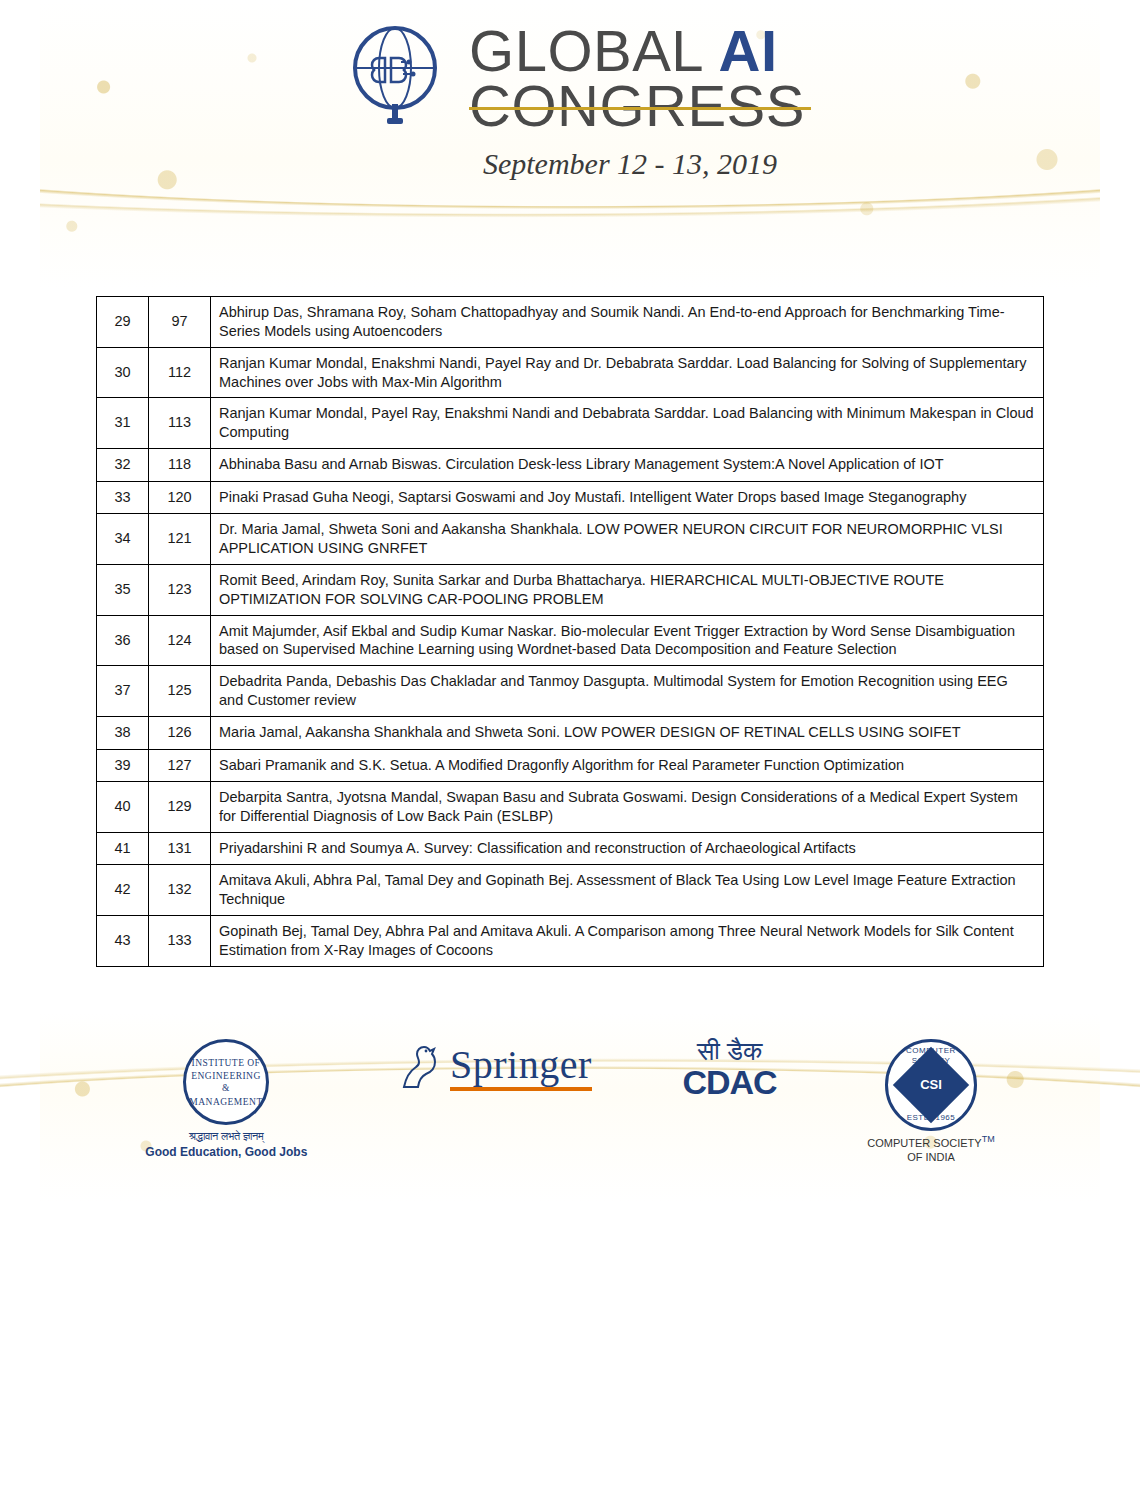GLOBAL AI
CONGRESS
September 12 - 13, 2019
| 29 | 97 | Abhirup Das, Shramana Roy, Soham Chattopadhyay and Soumik Nandi. An End-to-end Approach for Benchmarking Time-Series Models using Autoencoders |
| 30 | 112 | Ranjan Kumar Mondal, Enakshmi Nandi, Payel Ray and Dr. Debabrata Sarddar. Load Balancing for Solving of Supplementary Machines over Jobs with Max-Min Algorithm |
| 31 | 113 | Ranjan Kumar Mondal, Payel Ray, Enakshmi Nandi and Debabrata Sarddar. Load Balancing with Minimum Makespan in Cloud Computing |
| 32 | 118 | Abhinaba Basu and Arnab Biswas. Circulation Desk-less Library Management System:A Novel Application of IOT |
| 33 | 120 | Pinaki Prasad Guha Neogi, Saptarsi Goswami and Joy Mustafi. Intelligent Water Drops based Image Steganography |
| 34 | 121 | Dr. Maria Jamal, Shweta Soni and Aakansha Shankhala. LOW POWER NEURON CIRCUIT FOR NEUROMORPHIC VLSI APPLICATION USING GNRFET |
| 35 | 123 | Romit Beed, Arindam Roy, Sunita Sarkar and Durba Bhattacharya. HIERARCHICAL MULTI-OBJECTIVE ROUTE OPTIMIZATION FOR SOLVING CAR-POOLING PROBLEM |
| 36 | 124 | Amit Majumder, Asif Ekbal and Sudip Kumar Naskar. Bio-molecular Event Trigger Extraction by Word Sense Disambiguation based on Supervised Machine Learning using Wordnet-based Data Decomposition and Feature Selection |
| 37 | 125 | Debadrita Panda, Debashis Das Chakladar and Tanmoy Dasgupta. Multimodal System for Emotion Recognition using EEG and Customer review |
| 38 | 126 | Maria Jamal, Aakansha Shankhala and Shweta Soni. LOW POWER DESIGN OF RETINAL CELLS USING SOIFET |
| 39 | 127 | Sabari Pramanik and S.K. Setua. A Modified Dragonfly Algorithm for Real Parameter Function Optimization |
| 40 | 129 | Debarpita Santra, Jyotsna Mandal, Swapan Basu and Subrata Goswami. Design Considerations of a Medical Expert System for Differential Diagnosis of Low Back Pain (ESLBP) |
| 41 | 131 | Priyadarshini R and Soumya A. Survey: Classification and reconstruction of Archaeological Artifacts |
| 42 | 132 | Amitava Akuli, Abhra Pal, Tamal Dey and Gopinath Bej. Assessment of Black Tea Using Low Level Image Feature Extraction Technique |
| 43 | 133 | Gopinath Bej, Tamal Dey, Abhra Pal and Amitava Akuli. A Comparison among Three Neural Network Models for Silk Content Estimation from X-Ray Images of Cocoons |
INSTITUTE OF
ENGINEERING &
MANAGEMENT
श्रद्धावान लभते ज्ञानम्
Good Education, Good Jobs
Springer
सी डैक
CDAC
COMPUTER SOCIETY
CSI
ESTD. 1965
COMPUTER SOCIETYTM
OF INDIA